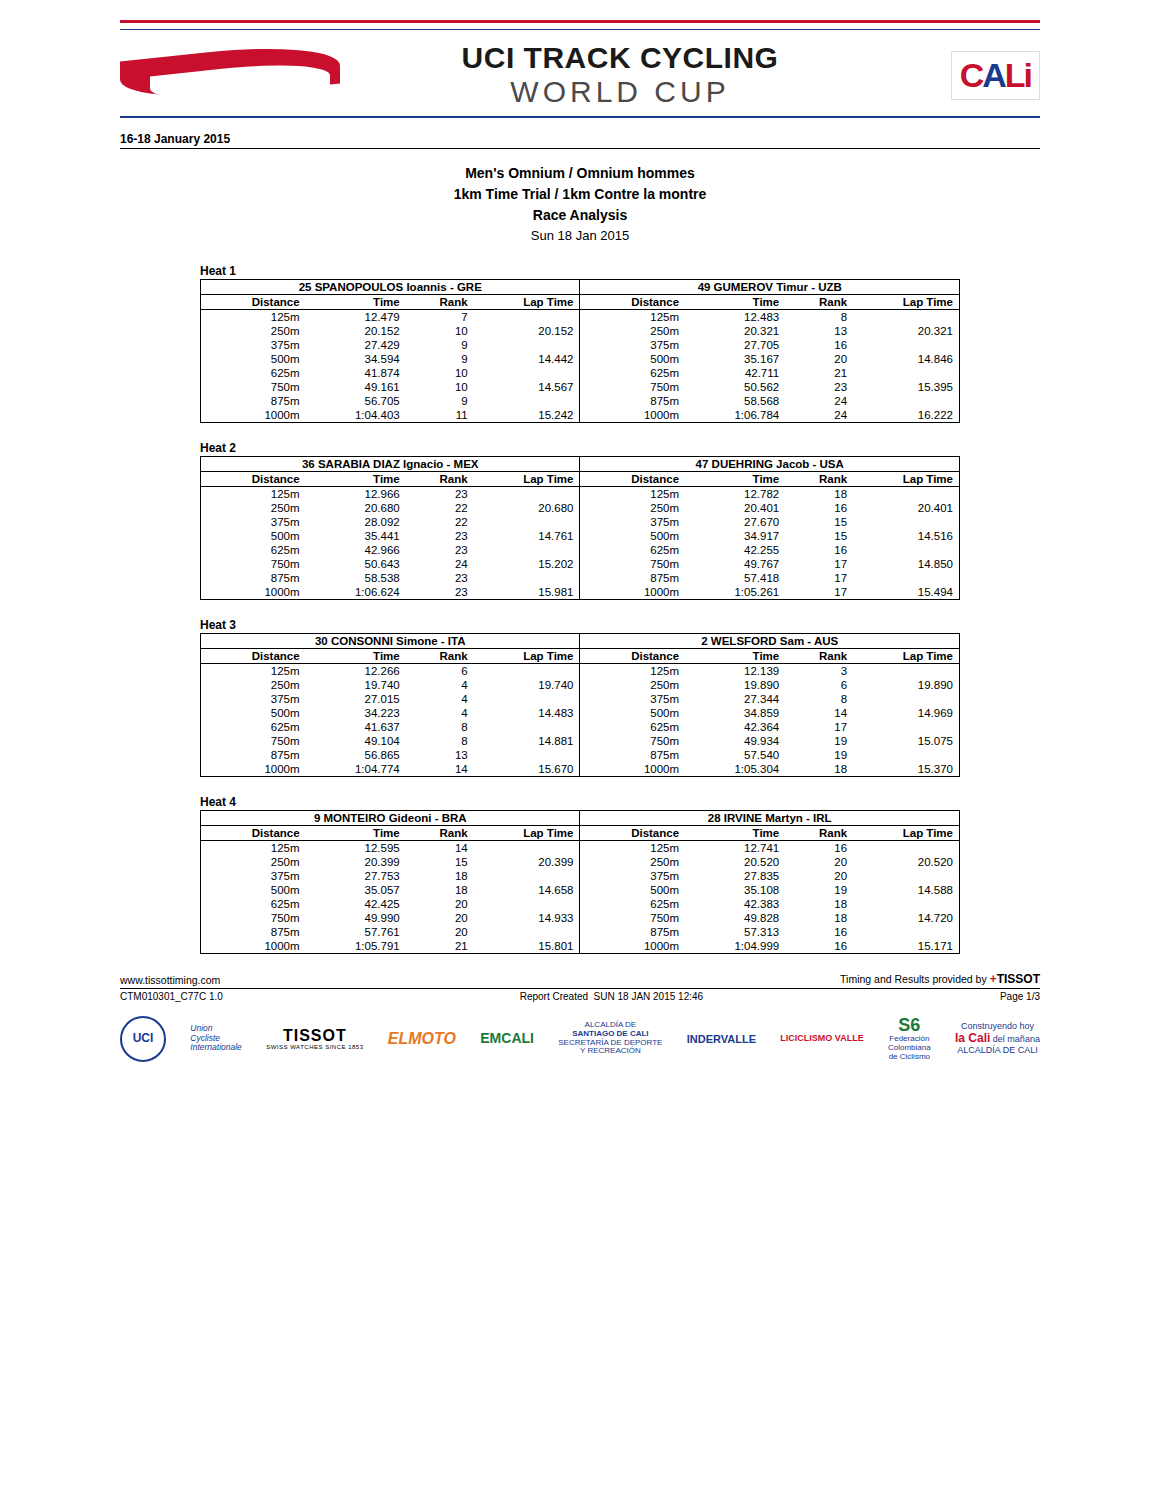UCI TRACK CYCLING
WORLD CUP
CALi
16-18 January 2015
Men's Omnium / Omnium hommes
1km Time Trial / 1km Contre la montre
Race Analysis
Sun 18 Jan 2015
Heat 1
| 25 SPANOPOULOS Ioannis - GRE | 49 GUMEROV Timur - UZB |
| --- | --- |
| Distance | Time | Rank | Lap Time | Distance | Time | Rank | Lap Time |
| 125m | 12.479 | 7 | | 125m | 12.483 | 8 | |
| 250m | 20.152 | 10 | 20.152 | 250m | 20.321 | 13 | 20.321 |
| 375m | 27.429 | 9 | | 375m | 27.705 | 16 | |
| 500m | 34.594 | 9 | 14.442 | 500m | 35.167 | 20 | 14.846 |
| 625m | 41.874 | 10 | | 625m | 42.711 | 21 | |
| 750m | 49.161 | 10 | 14.567 | 750m | 50.562 | 23 | 15.395 |
| 875m | 56.705 | 9 | | 875m | 58.568 | 24 | |
| 1000m | 1:04.403 | 11 | 15.242 | 1000m | 1:06.784 | 24 | 16.222 |
Heat 2
| 36 SARABIA DIAZ Ignacio - MEX | 47 DUEHRING Jacob - USA |
| --- | --- |
| Distance | Time | Rank | Lap Time | Distance | Time | Rank | Lap Time |
| 125m | 12.966 | 23 | | 125m | 12.782 | 18 | |
| 250m | 20.680 | 22 | 20.680 | 250m | 20.401 | 16 | 20.401 |
| 375m | 28.092 | 22 | | 375m | 27.670 | 15 | |
| 500m | 35.441 | 23 | 14.761 | 500m | 34.917 | 15 | 14.516 |
| 625m | 42.966 | 23 | | 625m | 42.255 | 16 | |
| 750m | 50.643 | 24 | 15.202 | 750m | 49.767 | 17 | 14.850 |
| 875m | 58.538 | 23 | | 875m | 57.418 | 17 | |
| 1000m | 1:06.624 | 23 | 15.981 | 1000m | 1:05.261 | 17 | 15.494 |
Heat 3
| 30 CONSONNI Simone - ITA | 2 WELSFORD Sam - AUS |
| --- | --- |
| Distance | Time | Rank | Lap Time | Distance | Time | Rank | Lap Time |
| 125m | 12.266 | 6 | | 125m | 12.139 | 3 | |
| 250m | 19.740 | 4 | 19.740 | 250m | 19.890 | 6 | 19.890 |
| 375m | 27.015 | 4 | | 375m | 27.344 | 8 | |
| 500m | 34.223 | 4 | 14.483 | 500m | 34.859 | 14 | 14.969 |
| 625m | 41.637 | 8 | | 625m | 42.364 | 17 | |
| 750m | 49.104 | 8 | 14.881 | 750m | 49.934 | 19 | 15.075 |
| 875m | 56.865 | 13 | | 875m | 57.540 | 19 | |
| 1000m | 1:04.774 | 14 | 15.670 | 1000m | 1:05.304 | 18 | 15.370 |
Heat 4
| 9 MONTEIRO Gideoni - BRA | 28 IRVINE Martyn - IRL |
| --- | --- |
| Distance | Time | Rank | Lap Time | Distance | Time | Rank | Lap Time |
| 125m | 12.595 | 14 | | 125m | 12.741 | 16 | |
| 250m | 20.399 | 15 | 20.399 | 250m | 20.520 | 20 | 20.520 |
| 375m | 27.753 | 18 | | 375m | 27.835 | 20 | |
| 500m | 35.057 | 18 | 14.658 | 500m | 35.108 | 19 | 14.588 |
| 625m | 42.425 | 20 | | 625m | 42.383 | 18 | |
| 750m | 49.990 | 20 | 14.933 | 750m | 49.828 | 18 | 14.720 |
| 875m | 57.761 | 20 | | 875m | 57.313 | 16 | |
| 1000m | 1:05.791 | 21 | 15.801 | 1000m | 1:04.999 | 16 | 15.171 |
www.tissottiming.com
Timing and Results provided by +TISSOT
CTM010301_C77C 1.0
Report Created SUN 18 JAN 2015 12:46
Page 1/3
UCI
Union
Cycliste
Internationale
TISSOTSWISS WATCHES SINCE 1853
ELMOTO
EMCALI
ALCALDÍA DE
SANTIAGO DE CALI
SECRETARÍA DE DEPORTE
Y RECREACIÓN
INDERVALLE
LICICLISMO VALLE
S6
Federación
Colombiana
de Ciclismo
Construyendo hoy
la Cali del mañana
ALCALDÍA DE CALI